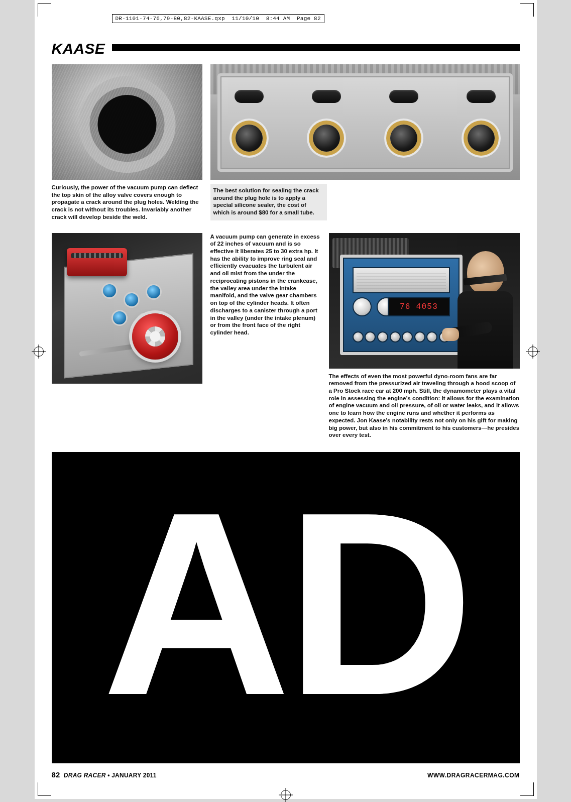DR-1101-74-76,79-80,82-KAASE.qxp 11/10/10 8:44 AM Page 82
Kaase
Curiously, the power of the vacuum pump can deflect the top skin of the alloy valve covers enough to propagate a crack around the plug holes. Welding the crack is not without its troubles. Invariably another crack will develop beside the weld.
The best solution for sealing the crack around the plug hole is to apply a special silicone sealer, the cost of which is around $80 for a small tube.
A vacuum pump can generate in excess of 22 inches of vacuum and is so effective it liberates 25 to 30 extra hp. It has the ability to improve ring seal and efficiently evacuates the turbulent air and oil mist from the under the reciprocating pistons in the crankcase, the valley area under the intake manifold, and the valve gear chambers on top of the cylinder heads. It often discharges to a canister through a port in the valley (under the intake plenum) or from the front face of the right cylinder head.
76 4053
The effects of even the most powerful dyno-room fans are far removed from the pressurized air traveling through a hood scoop of a Pro Stock race car at 200 mph. Still, the dynamometer plays a vital role in assessing the engine’s condition: It allows for the examination of engine vacuum and oil pressure, of oil or water leaks, and it allows one to learn how the engine runs and whether it performs as expected. Jon Kaase’s notability rests not only on his gift for making big power, but also in his commitment to his customers—he presides over every test.
AD
82 DRAG RACER • JANUARY 2011
WWW.DRAGRACERMAG.COM